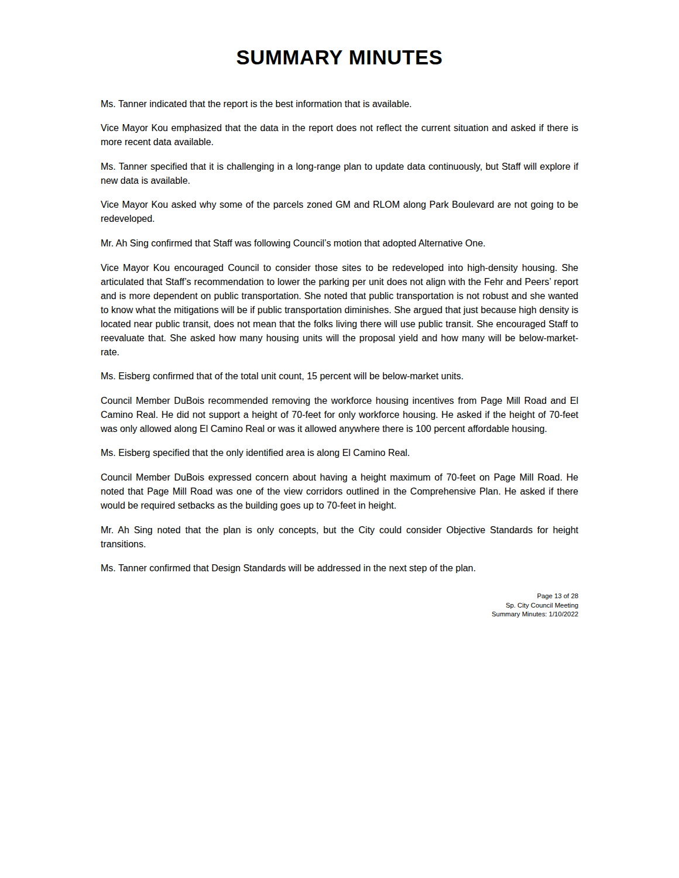SUMMARY MINUTES
Ms. Tanner indicated that the report is the best information that is available.
Vice Mayor Kou emphasized that the data in the report does not reflect the current situation and asked if there is more recent data available.
Ms. Tanner specified that it is challenging in a long-range plan to update data continuously, but Staff will explore if new data is available.
Vice Mayor Kou asked why some of the parcels zoned GM and RLOM along Park Boulevard are not going to be redeveloped.
Mr. Ah Sing confirmed that Staff was following Council’s motion that adopted Alternative One.
Vice Mayor Kou encouraged Council to consider those sites to be redeveloped into high-density housing. She articulated that Staff’s recommendation to lower the parking per unit does not align with the Fehr and Peers’ report and is more dependent on public transportation. She noted that public transportation is not robust and she wanted to know what the mitigations will be if public transportation diminishes. She argued that just because high density is located near public transit, does not mean that the folks living there will use public transit. She encouraged Staff to reevaluate that. She asked how many housing units will the proposal yield and how many will be below-market-rate.
Ms. Eisberg confirmed that of the total unit count, 15 percent will be below-market units.
Council Member DuBois recommended removing the workforce housing incentives from Page Mill Road and El Camino Real. He did not support a height of 70-feet for only workforce housing. He asked if the height of 70-feet was only allowed along El Camino Real or was it allowed anywhere there is 100 percent affordable housing.
Ms. Eisberg specified that the only identified area is along El Camino Real.
Council Member DuBois expressed concern about having a height maximum of 70-feet on Page Mill Road. He noted that Page Mill Road was one of the view corridors outlined in the Comprehensive Plan. He asked if there would be required setbacks as the building goes up to 70-feet in height.
Mr. Ah Sing noted that the plan is only concepts, but the City could consider Objective Standards for height transitions.
Ms. Tanner confirmed that Design Standards will be addressed in the next step of the plan.
Page 13 of 28
Sp. City Council Meeting
Summary Minutes: 1/10/2022